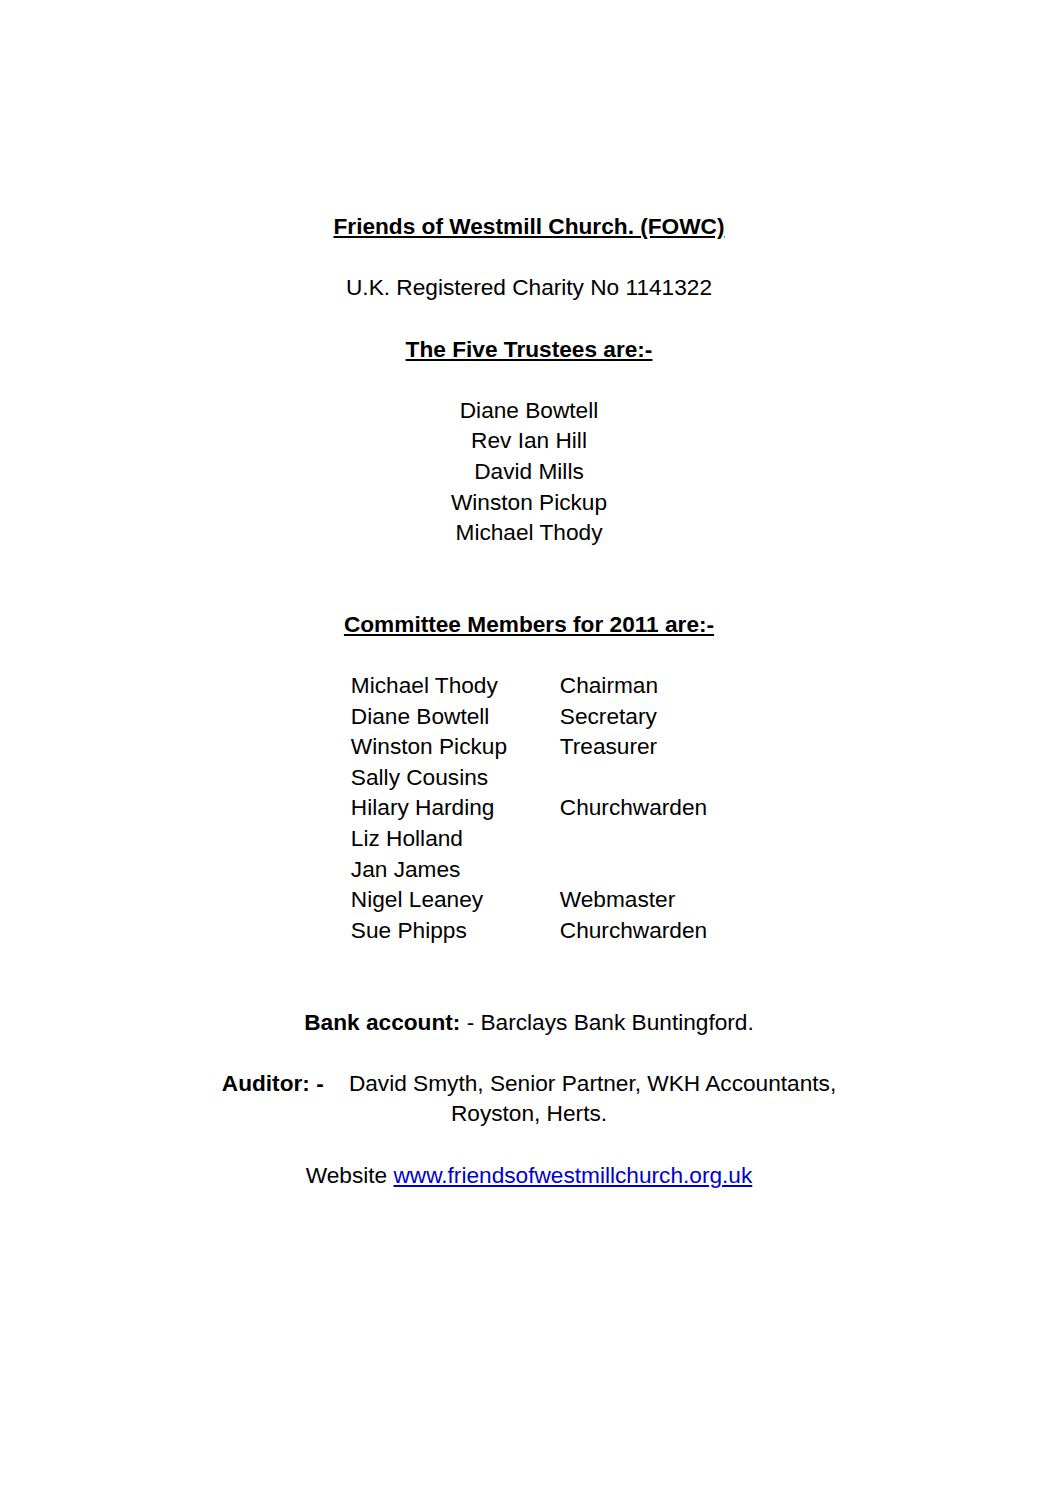Friends of Westmill Church. (FOWC)
U.K. Registered Charity No 1141322
The Five Trustees are:-
Diane Bowtell
Rev Ian Hill
David Mills
Winston Pickup
Michael Thody
Committee Members for 2011 are:-
| Michael Thody | Chairman |
| Diane Bowtell | Secretary |
| Winston Pickup | Treasurer |
| Sally Cousins | |
| Hilary Harding | Churchwarden |
| Liz Holland | |
| Jan James | |
| Nigel Leaney | Webmaster |
| Sue Phipps | Churchwarden |
Bank account: - Barclays Bank Buntingford.
Auditor: - David Smyth, Senior Partner, WKH Accountants, Royston, Herts.
Website www.friendsofwestmillchurch.org.uk